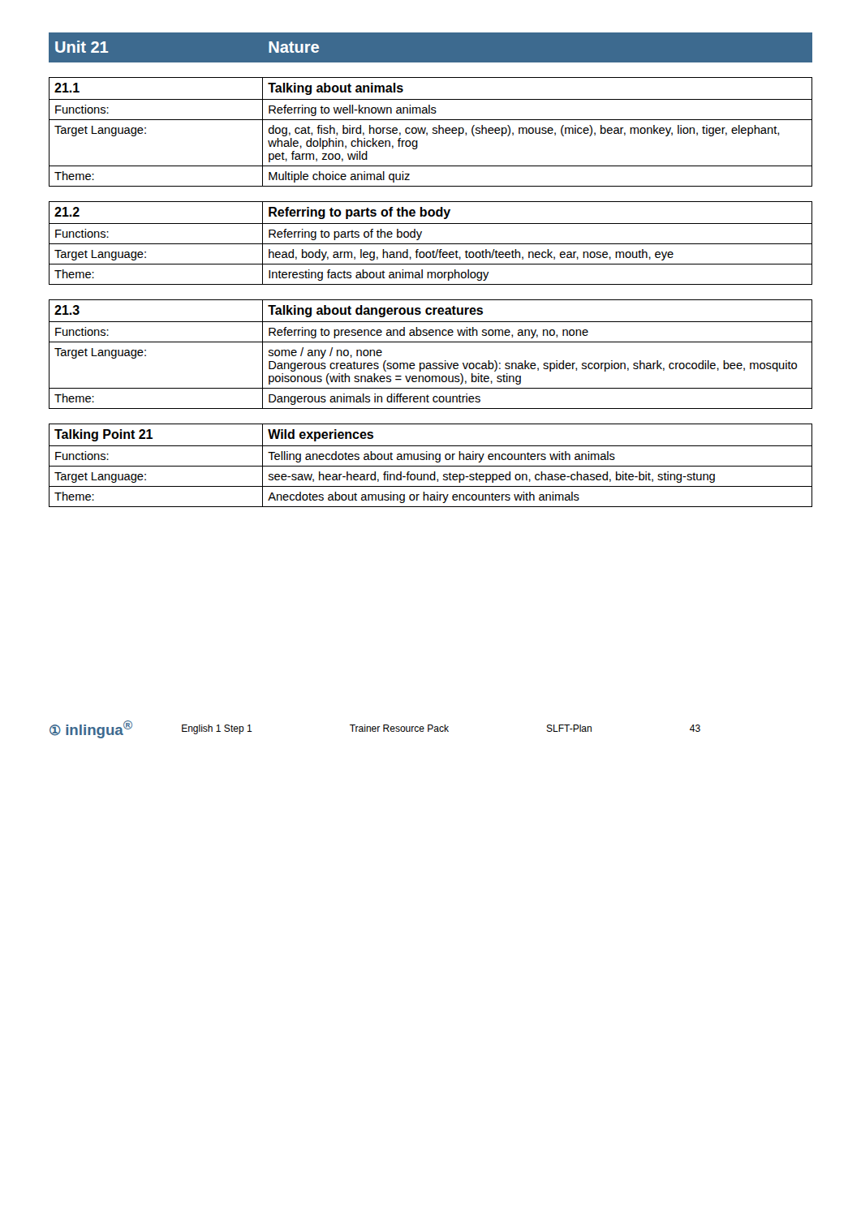| Unit 21 | Nature |
| 21.1 | Talking about animals |
| Functions: | Referring to well-known animals |
| Target Language: | dog, cat, fish, bird, horse, cow, sheep, (sheep), mouse, (mice), bear, monkey, lion, tiger, elephant, whale, dolphin, chicken, frog pet, farm, zoo, wild |
| Theme: | Multiple choice animal quiz |
| 21.2 | Referring to parts of the body |
| Functions: | Referring to parts of the body |
| Target Language: | head, body, arm, leg, hand, foot/feet, tooth/teeth, neck, ear, nose, mouth, eye |
| Theme: | Interesting facts about animal morphology |
| 21.3 | Talking about dangerous creatures |
| Functions: | Referring to presence and absence with some, any, no, none |
| Target Language: | some / any / no, none Dangerous creatures (some passive vocab): snake, spider, scorpion, shark, crocodile, bee, mosquito poisonous (with snakes = venomous), bite, sting |
| Theme: | Dangerous animals in different countries |
| Talking Point 21 | Wild experiences |
| Functions: | Telling anecdotes about amusing or hairy encounters with animals |
| Target Language: | see-saw, hear-heard, find-found, step-stepped on, chase-chased, bite-bit, sting-stung |
| Theme: | Anecdotes about amusing or hairy encounters with animals |
① inlingua®
English 1 Step 1 Trainer Resource Pack SLFT-Plan 43